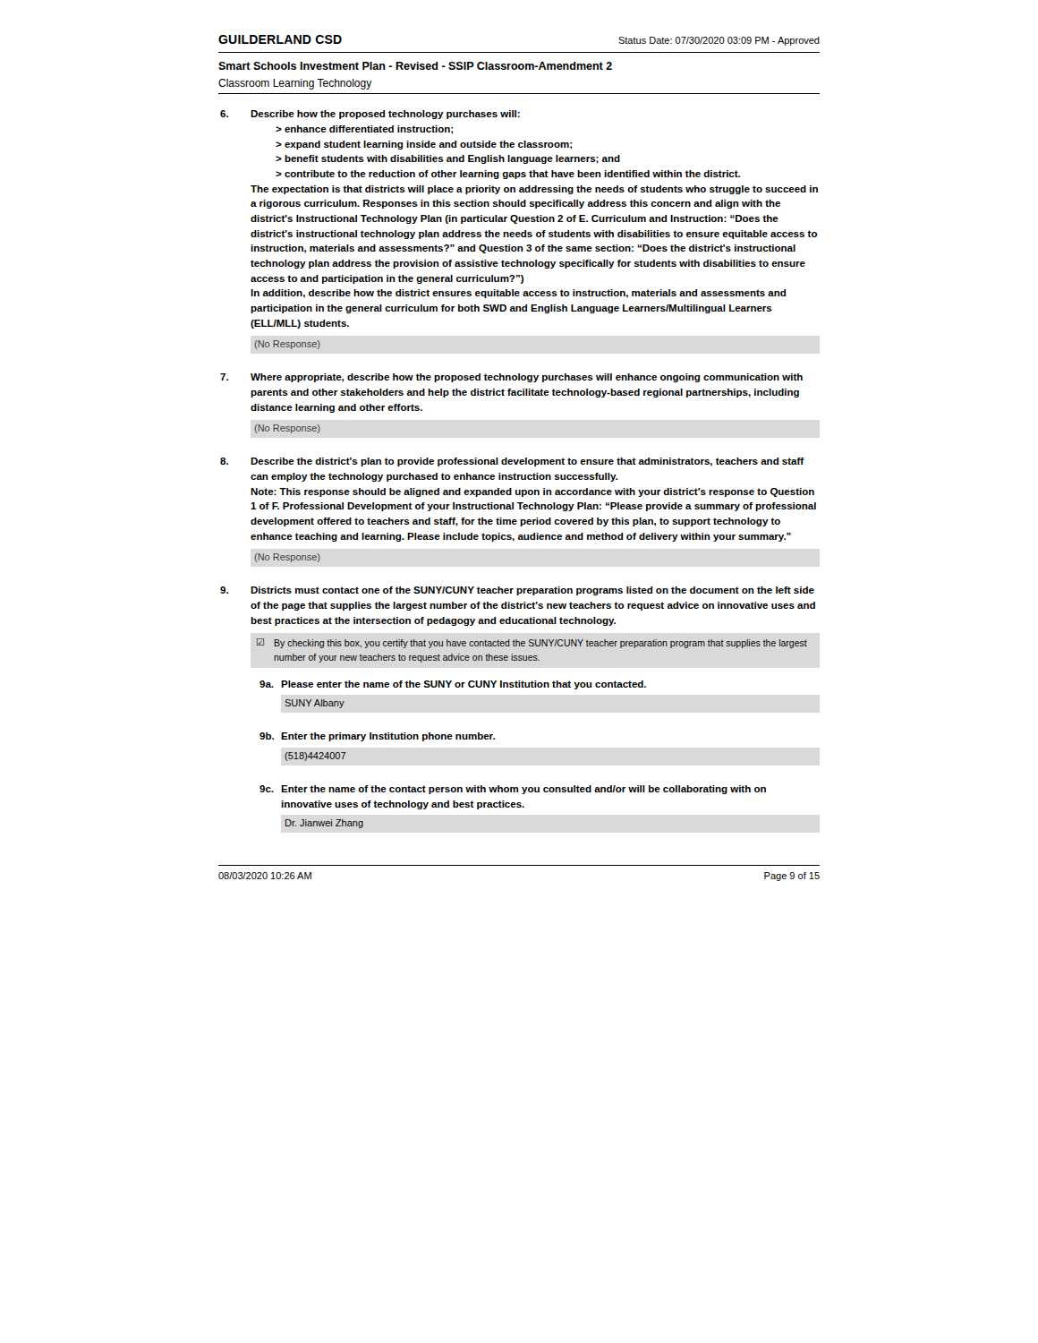GUILDERLAND CSD
Status Date: 07/30/2020 03:09 PM - Approved
Smart Schools Investment Plan - Revised - SSIP Classroom-Amendment 2
Classroom Learning Technology
6.
Describe how the proposed technology purchases will:
enhance differentiated instruction;
expand student learning inside and outside the classroom;
benefit students with disabilities and English language learners; and
contribute to the reduction of other learning gaps that have been identified within the district.
The expectation is that districts will place a priority on addressing the needs of students who struggle to succeed in a rigorous curriculum. Responses in this section should specifically address this concern and align with the district's Instructional Technology Plan (in particular Question 2 of E. Curriculum and Instruction: “Does the district's instructional technology plan address the needs of students with disabilities to ensure equitable access to instruction, materials and assessments?” and Question 3 of the same section: “Does the district's instructional technology plan address the provision of assistive technology specifically for students with disabilities to ensure access to and participation in the general curriculum?”)
In addition, describe how the district ensures equitable access to instruction, materials and assessments and participation in the general curriculum for both SWD and English Language Learners/Multilingual Learners (ELL/MLL) students.
(No Response)
7.
Where appropriate, describe how the proposed technology purchases will enhance ongoing communication with parents and other stakeholders and help the district facilitate technology-based regional partnerships, including distance learning and other efforts.
(No Response)
8.
Describe the district's plan to provide professional development to ensure that administrators, teachers and staff can employ the technology purchased to enhance instruction successfully.
Note: This response should be aligned and expanded upon in accordance with your district's response to Question 1 of F. Professional Development of your Instructional Technology Plan: “Please provide a summary of professional development offered to teachers and staff, for the time period covered by this plan, to support technology to enhance teaching and learning. Please include topics, audience and method of delivery within your summary.”
(No Response)
9.
Districts must contact one of the SUNY/CUNY teacher preparation programs listed on the document on the left side of the page that supplies the largest number of the district's new teachers to request advice on innovative uses and best practices at the intersection of pedagogy and educational technology.
☑
By checking this box, you certify that you have contacted the SUNY/CUNY teacher preparation program that supplies the largest number of your new teachers to request advice on these issues.
9a.
Please enter the name of the SUNY or CUNY Institution that you contacted.
SUNY Albany
9b.
Enter the primary Institution phone number.
(518)4424007
9c.
Enter the name of the contact person with whom you consulted and/or will be collaborating with on innovative uses of technology and best practices.
Dr. Jianwei Zhang
08/03/2020 10:26 AM
Page 9 of 15